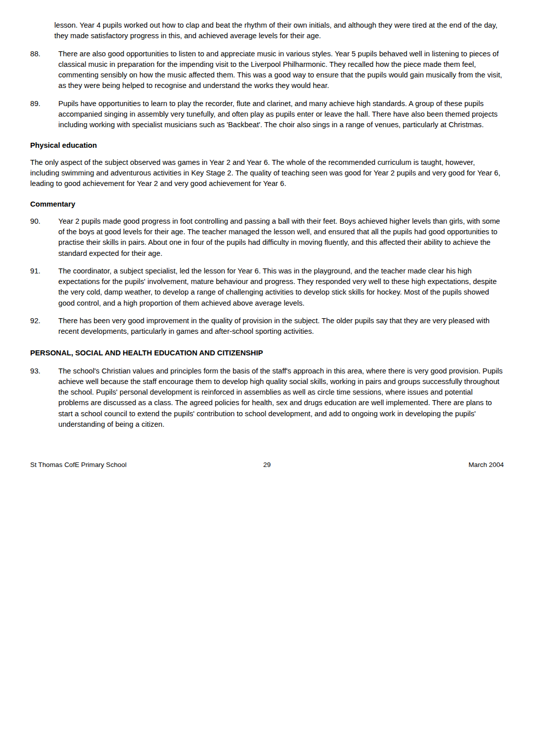lesson. Year 4 pupils worked out how to clap and beat the rhythm of their own initials, and although they were tired at the end of the day, they made satisfactory progress in this, and achieved average levels for their age.
88.
There are also good opportunities to listen to and appreciate music in various styles. Year 5 pupils behaved well in listening to pieces of classical music in preparation for the impending visit to the Liverpool Philharmonic. They recalled how the piece made them feel, commenting sensibly on how the music affected them. This was a good way to ensure that the pupils would gain musically from the visit, as they were being helped to recognise and understand the works they would hear.
89.
Pupils have opportunities to learn to play the recorder, flute and clarinet, and many achieve high standards. A group of these pupils accompanied singing in assembly very tunefully, and often play as pupils enter or leave the hall. There have also been themed projects including working with specialist musicians such as 'Backbeat'. The choir also sings in a range of venues, particularly at Christmas.
Physical education
The only aspect of the subject observed was games in Year 2 and Year 6. The whole of the recommended curriculum is taught, however, including swimming and adventurous activities in Key Stage 2. The quality of teaching seen was good for Year 2 pupils and very good for Year 6, leading to good achievement for Year 2 and very good achievement for Year 6.
Commentary
90.
Year 2 pupils made good progress in foot controlling and passing a ball with their feet. Boys achieved higher levels than girls, with some of the boys at good levels for their age. The teacher managed the lesson well, and ensured that all the pupils had good opportunities to practise their skills in pairs. About one in four of the pupils had difficulty in moving fluently, and this affected their ability to achieve the standard expected for their age.
91.
The coordinator, a subject specialist, led the lesson for Year 6. This was in the playground, and the teacher made clear his high expectations for the pupils' involvement, mature behaviour and progress. They responded very well to these high expectations, despite the very cold, damp weather, to develop a range of challenging activities to develop stick skills for hockey. Most of the pupils showed good control, and a high proportion of them achieved above average levels.
92.
There has been very good improvement in the quality of provision in the subject. The older pupils say that they are very pleased with recent developments, particularly in games and after-school sporting activities.
PERSONAL, SOCIAL AND HEALTH EDUCATION AND CITIZENSHIP
93.
The school's Christian values and principles form the basis of the staff's approach in this area, where there is very good provision. Pupils achieve well because the staff encourage them to develop high quality social skills, working in pairs and groups successfully throughout the school. Pupils' personal development is reinforced in assemblies as well as circle time sessions, where issues and potential problems are discussed as a class. The agreed policies for health, sex and drugs education are well implemented. There are plans to start a school council to extend the pupils' contribution to school development, and add to ongoing work in developing the pupils' understanding of being a citizen.
St Thomas CofE Primary School
29
March 2004